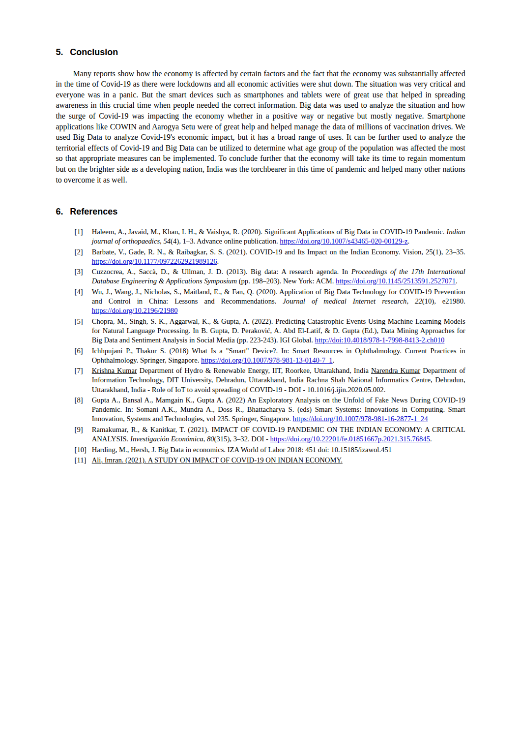5. Conclusion
Many reports show how the economy is affected by certain factors and the fact that the economy was substantially affected in the time of Covid-19 as there were lockdowns and all economic activities were shut down. The situation was very critical and everyone was in a panic. But the smart devices such as smartphones and tablets were of great use that helped in spreading awareness in this crucial time when people needed the correct information. Big data was used to analyze the situation and how the surge of Covid-19 was impacting the economy whether in a positive way or negative but mostly negative. Smartphone applications like COWIN and Aarogya Setu were of great help and helped manage the data of millions of vaccination drives. We used Big Data to analyze Covid-19's economic impact, but it has a broad range of uses. It can be further used to analyze the territorial effects of Covid-19 and Big Data can be utilized to determine what age group of the population was affected the most so that appropriate measures can be implemented. To conclude further that the economy will take its time to regain momentum but on the brighter side as a developing nation, India was the torchbearer in this time of pandemic and helped many other nations to overcome it as well.
6. References
[1] Haleem, A., Javaid, M., Khan, I. H., & Vaishya, R. (2020). Significant Applications of Big Data in COVID-19 Pandemic. Indian journal of orthopaedics, 54(4), 1–3. Advance online publication. https://doi.org/10.1007/s43465-020-00129-z.
[2] Barbate, V., Gade, R. N., & Raibagkar, S. S. (2021). COVID-19 and Its Impact on the Indian Economy. Vision, 25(1), 23–35. https://doi.org/10.1177/0972262921989126.
[3] Cuzzocrea, A., Saccà, D., & Ullman, J. D. (2013). Big data: A research agenda. In Proceedings of the 17th International Database Engineering & Applications Symposium (pp. 198–203). New York: ACM. https://doi.org/10.1145/2513591.2527071.
[4] Wu, J., Wang, J., Nicholas, S., Maitland, E., & Fan, Q. (2020). Application of Big Data Technology for COVID-19 Prevention and Control in China: Lessons and Recommendations. Journal of medical Internet research, 22(10), e21980. https://doi.org/10.2196/21980
[5] Chopra, M., Singh, S. K., Aggarwal, K., & Gupta, A. (2022). Predicting Catastrophic Events Using Machine Learning Models for Natural Language Processing. In B. Gupta, D. Peraković, A. Abd El-Latif, & D. Gupta (Ed.), Data Mining Approaches for Big Data and Sentiment Analysis in Social Media (pp. 223-243). IGI Global. http://doi:10.4018/978-1-7998-8413-2.ch010
[6] Ichhpujani P., Thakur S. (2018) What Is a "Smart" Device?. In: Smart Resources in Ophthalmology. Current Practices in Ophthalmology. Springer, Singapore. https://doi.org/10.1007/978-981-13-0140-7_1.
[7] Krishna Kumar Department of Hydro & Renewable Energy, IIT, Roorkee, Uttarakhand, India Narendra Kumar Department of Information Technology, DIT University, Dehradun, Uttarakhand, India Rachna Shah National Informatics Centre, Dehradun, Uttarakhand, India - Role of IoT to avoid spreading of COVID-19 - DOI - 10.1016/j.ijin.2020.05.002.
[8] Gupta A., Bansal A., Mamgain K., Gupta A. (2022) An Exploratory Analysis on the Unfold of Fake News During COVID-19 Pandemic. In: Somani A.K., Mundra A., Doss R., Bhattacharya S. (eds) Smart Systems: Innovations in Computing. Smart Innovation, Systems and Technologies, vol 235. Springer, Singapore. https://doi.org/10.1007/978-981-16-2877-1_24
[9] Ramakumar, R., & Kanitkar, T. (2021). IMPACT OF COVID-19 PANDEMIC ON THE INDIAN ECONOMY: A CRITICAL ANALYSIS. Investigación Económica, 80(315), 3–32. DOI - https://doi.org/10.22201/fe.01851667p.2021.315.76845.
[10] Harding, M., Hersh, J. Big Data in economics. IZA World of Labor 2018: 451 doi: 10.15185/izawol.451
[11] Ali, Imran. (2021). A STUDY ON IMPACT OF COVID-19 ON INDIAN ECONOMY.